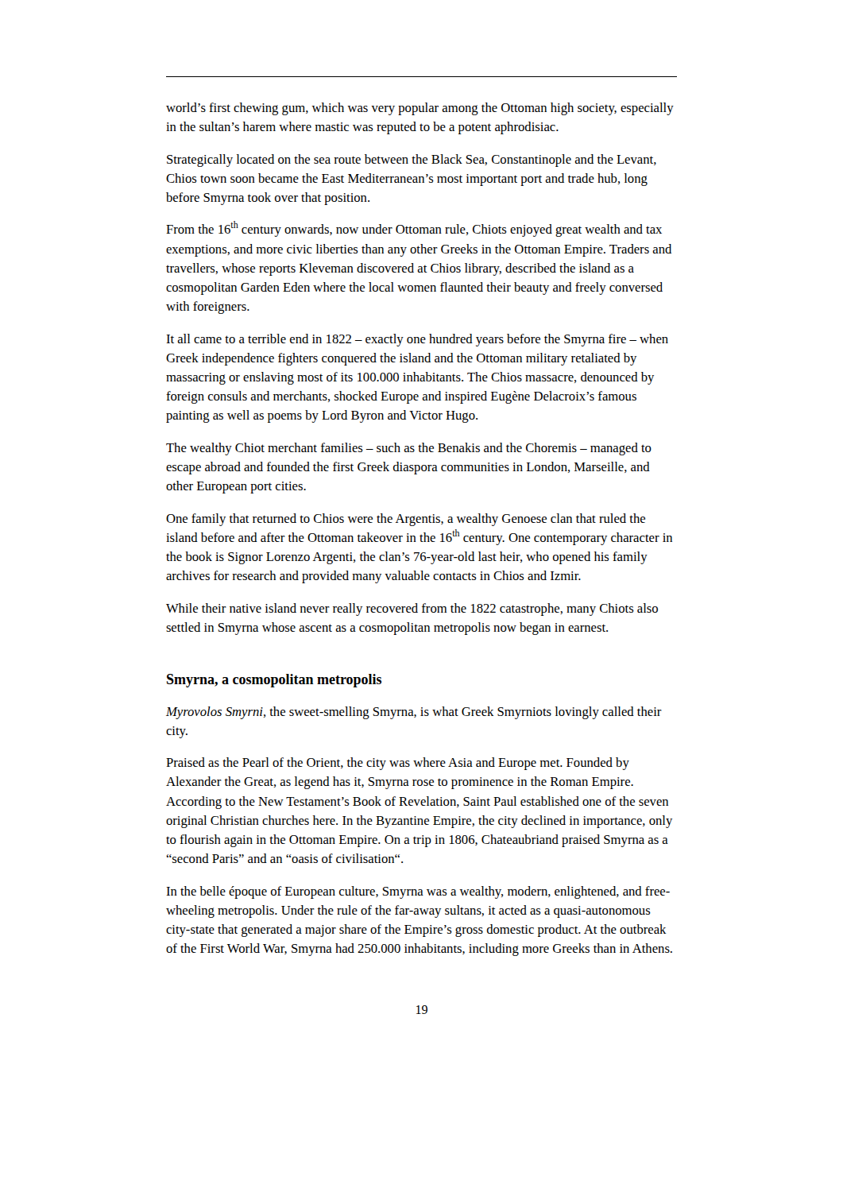world’s first chewing gum, which was very popular among the Ottoman high society, especially in the sultan’s harem where mastic was reputed to be a potent aphrodisiac.
Strategically located on the sea route between the Black Sea, Constantinople and the Levant, Chios town soon became the East Mediterranean’s most important port and trade hub, long before Smyrna took over that position.
From the 16th century onwards, now under Ottoman rule, Chiots enjoyed great wealth and tax exemptions, and more civic liberties than any other Greeks in the Ottoman Empire. Traders and travellers, whose reports Kleveman discovered at Chios library, described the island as a cosmopolitan Garden Eden where the local women flaunted their beauty and freely conversed with foreigners.
It all came to a terrible end in 1822 – exactly one hundred years before the Smyrna fire – when Greek independence fighters conquered the island and the Ottoman military retaliated by massacring or enslaving most of its 100.000 inhabitants. The Chios massacre, denounced by foreign consuls and merchants, shocked Europe and inspired Eugène Delacroix’s famous painting as well as poems by Lord Byron and Victor Hugo.
The wealthy Chiot merchant families – such as the Benakis and the Choremis – managed to escape abroad and founded the first Greek diaspora communities in London, Marseille, and other European port cities.
One family that returned to Chios were the Argentis, a wealthy Genoese clan that ruled the island before and after the Ottoman takeover in the 16th century. One contemporary character in the book is Signor Lorenzo Argenti, the clan’s 76-year-old last heir, who opened his family archives for research and provided many valuable contacts in Chios and Izmir.
While their native island never really recovered from the 1822 catastrophe, many Chiots also settled in Smyrna whose ascent as a cosmopolitan metropolis now began in earnest.
Smyrna, a cosmopolitan metropolis
Myrovolos Smyrni, the sweet-smelling Smyrna, is what Greek Smyrniots lovingly called their city.
Praised as the Pearl of the Orient, the city was where Asia and Europe met. Founded by Alexander the Great, as legend has it, Smyrna rose to prominence in the Roman Empire. According to the New Testament’s Book of Revelation, Saint Paul established one of the seven original Christian churches here. In the Byzantine Empire, the city declined in importance, only to flourish again in the Ottoman Empire. On a trip in 1806, Chateaubriand praised Smyrna as a “second Paris” and an “oasis of civilisation“.
In the belle époque of European culture, Smyrna was a wealthy, modern, enlightened, and free-wheeling metropolis. Under the rule of the far-away sultans, it acted as a quasi-autonomous city-state that generated a major share of the Empire’s gross domestic product. At the outbreak of the First World War, Smyrna had 250.000 inhabitants, including more Greeks than in Athens.
19